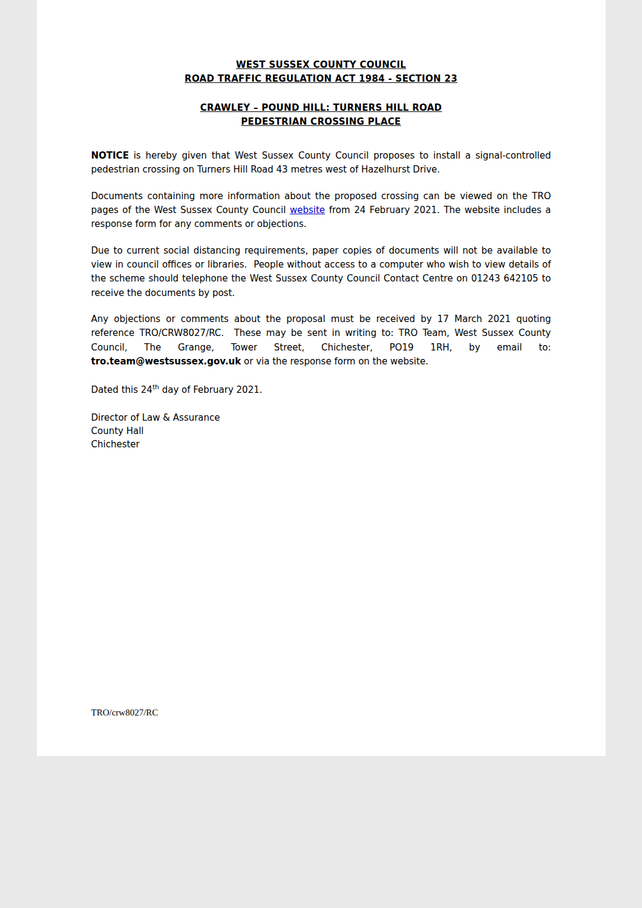WEST SUSSEX COUNTY COUNCIL
ROAD TRAFFIC REGULATION ACT 1984 - SECTION 23
CRAWLEY – POUND HILL: TURNERS HILL ROAD
PEDESTRIAN CROSSING PLACE
NOTICE is hereby given that West Sussex County Council proposes to install a signal-controlled pedestrian crossing on Turners Hill Road 43 metres west of Hazelhurst Drive.
Documents containing more information about the proposed crossing can be viewed on the TRO pages of the West Sussex County Council website from 24 February 2021. The website includes a response form for any comments or objections.
Due to current social distancing requirements, paper copies of documents will not be available to view in council offices or libraries. People without access to a computer who wish to view details of the scheme should telephone the West Sussex County Council Contact Centre on 01243 642105 to receive the documents by post.
Any objections or comments about the proposal must be received by 17 March 2021 quoting reference TRO/CRW8027/RC. These may be sent in writing to: TRO Team, West Sussex County Council, The Grange, Tower Street, Chichester, PO19 1RH, by email to: tro.team@westsussex.gov.uk or via the response form on the website.
Dated this 24th day of February 2021.
Director of Law & Assurance
County Hall
Chichester
TRO/crw8027/RC